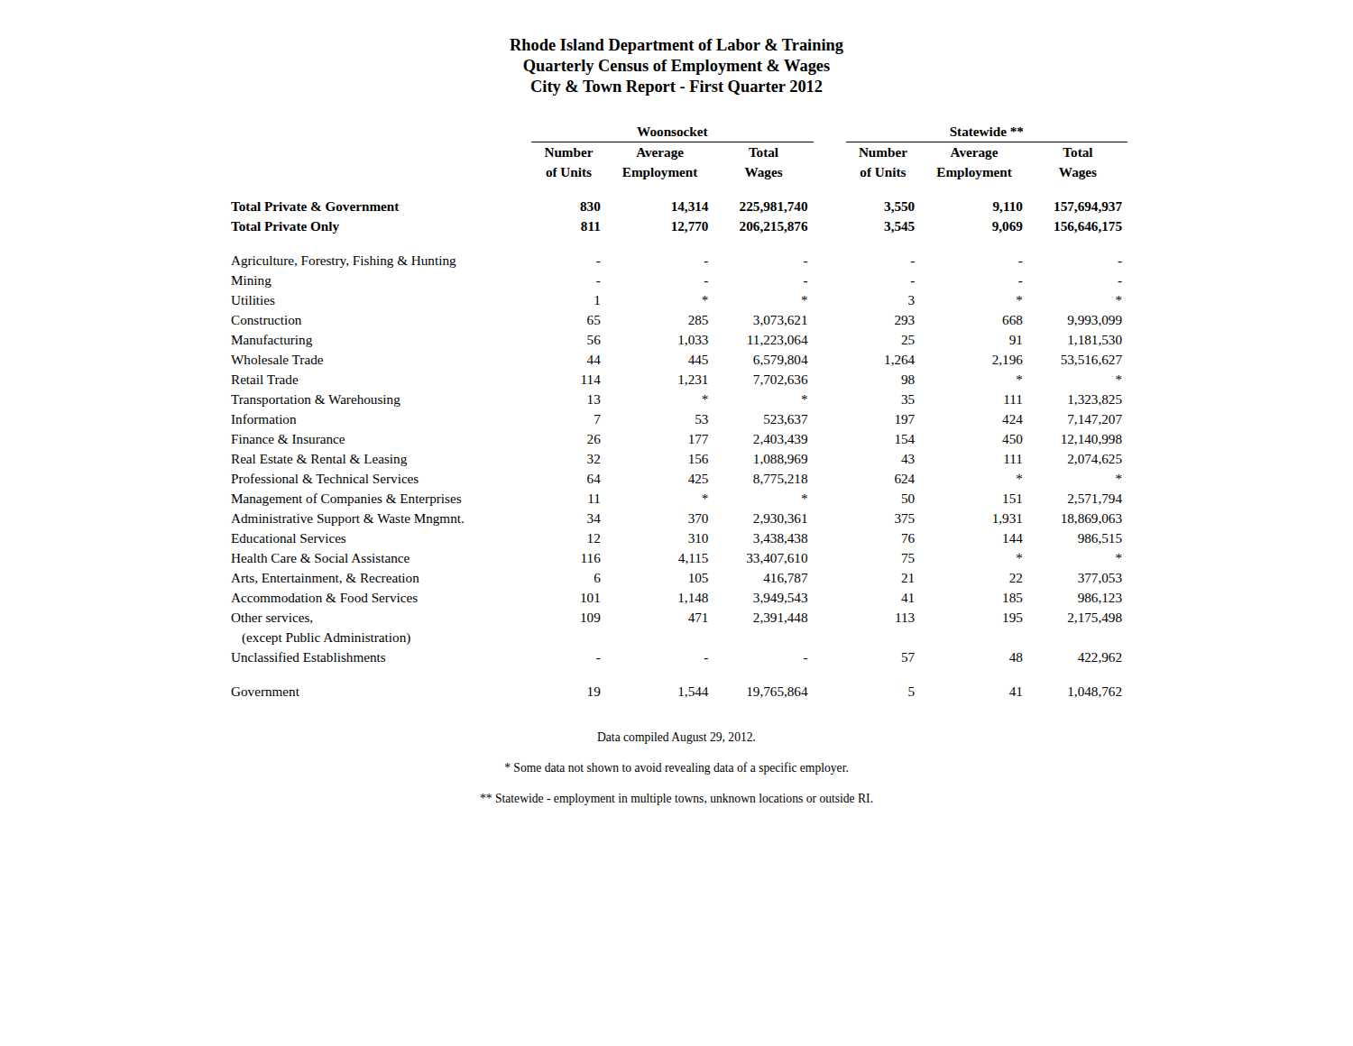Rhode Island Department of Labor & Training
Quarterly Census of Employment & Wages
City & Town Report - First Quarter 2012
| | Woonsocket | | Statewide ** |
| --- | --- | --- | --- |
| | Number | Average | Total | | Number | Average | Total |
| | of Units | Employment | Wages | | of Units | Employment | Wages |
| Total Private & Government | 830 | 14,314 | 225,981,740 | | 3,550 | 9,110 | 157,694,937 |
| Total Private Only | 811 | 12,770 | 206,215,876 | | 3,545 | 9,069 | 156,646,175 |
| Agriculture, Forestry, Fishing & Hunting | - | - | - | | - | - | - |
| Mining | - | - | - | | - | - | - |
| Utilities | 1 | * | * | | 3 | * | * |
| Construction | 65 | 285 | 3,073,621 | | 293 | 668 | 9,993,099 |
| Manufacturing | 56 | 1,033 | 11,223,064 | | 25 | 91 | 1,181,530 |
| Wholesale Trade | 44 | 445 | 6,579,804 | | 1,264 | 2,196 | 53,516,627 |
| Retail Trade | 114 | 1,231 | 7,702,636 | | 98 | * | * |
| Transportation & Warehousing | 13 | * | * | | 35 | 111 | 1,323,825 |
| Information | 7 | 53 | 523,637 | | 197 | 424 | 7,147,207 |
| Finance & Insurance | 26 | 177 | 2,403,439 | | 154 | 450 | 12,140,998 |
| Real Estate & Rental & Leasing | 32 | 156 | 1,088,969 | | 43 | 111 | 2,074,625 |
| Professional & Technical Services | 64 | 425 | 8,775,218 | | 624 | * | * |
| Management of Companies & Enterprises | 11 | * | * | | 50 | 151 | 2,571,794 |
| Administrative Support & Waste Mngmnt. | 34 | 370 | 2,930,361 | | 375 | 1,931 | 18,869,063 |
| Educational Services | 12 | 310 | 3,438,438 | | 76 | 144 | 986,515 |
| Health Care & Social Assistance | 116 | 4,115 | 33,407,610 | | 75 | * | * |
| Arts, Entertainment, & Recreation | 6 | 105 | 416,787 | | 21 | 22 | 377,053 |
| Accommodation & Food Services | 101 | 1,148 | 3,949,543 | | 41 | 185 | 986,123 |
| Other services, | 109 | 471 | 2,391,448 | | 113 | 195 | 2,175,498 |
| (except Public Administration) | | | | | | | |
| Unclassified Establishments | - | - | - | | 57 | 48 | 422,962 |
| Government | 19 | 1,544 | 19,765,864 | | 5 | 41 | 1,048,762 |
Data compiled August 29, 2012.
* Some data not shown to avoid revealing data of a specific employer.
** Statewide - employment in multiple towns, unknown locations or outside RI.